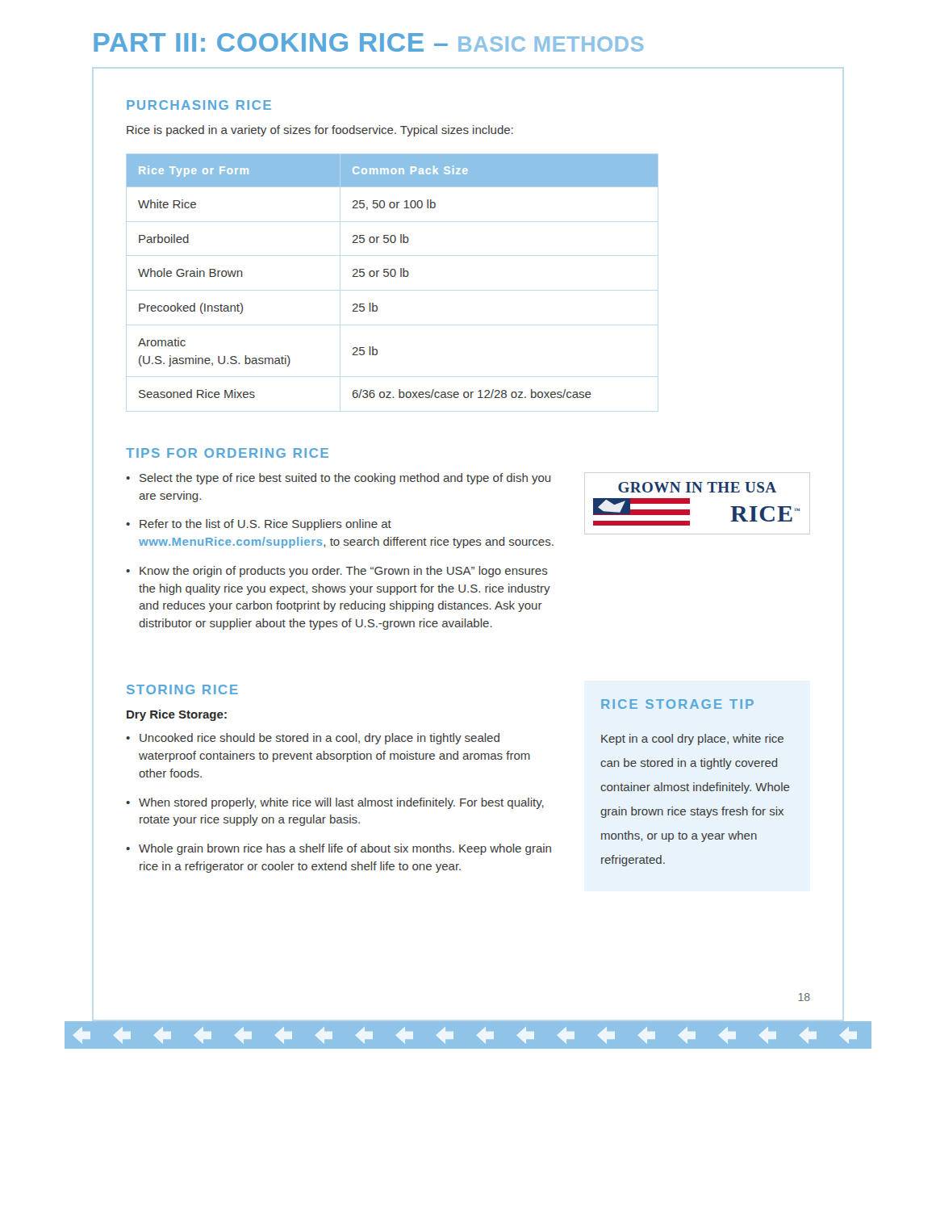Part III: Cooking Rice – Basic Methods
Purchasing Rice
Rice is packed in a variety of sizes for foodservice. Typical sizes include:
| Rice Type or Form | Common Pack Size |
| --- | --- |
| White Rice | 25, 50 or 100 lb |
| Parboiled | 25 or 50 lb |
| Whole Grain Brown | 25 or 50 lb |
| Precooked (Instant) | 25 lb |
| Aromatic (U.S. jasmine, U.S. basmati) | 25 lb |
| Seasoned Rice Mixes | 6/36 oz. boxes/case or 12/28 oz. boxes/case |
Tips for Ordering Rice
Select the type of rice best suited to the cooking method and type of dish you are serving.
Refer to the list of U.S. Rice Suppliers online at www.MenuRice.com/suppliers, to search different rice types and sources.
Know the origin of products you order. The “Grown in the USA” logo ensures the high quality rice you expect, shows your support for the U.S. rice industry and reduces your carbon footprint by reducing shipping distances. Ask your distributor or supplier about the types of U.S.-grown rice available.
GROWN IN THE USA
RICE™
Storing Rice
Dry Rice Storage:
Uncooked rice should be stored in a cool, dry place in tightly sealed waterproof containers to prevent absorption of moisture and aromas from other foods.
When stored properly, white rice will last almost indefinitely. For best quality, rotate your rice supply on a regular basis.
Whole grain brown rice has a shelf life of about six months. Keep whole grain rice in a refrigerator or cooler to extend shelf life to one year.
Rice Storage Tip
Kept in a cool dry place, white rice can be stored in a tightly covered container almost indefinitely. Whole grain brown rice stays fresh for six months, or up to a year when refrigerated.
18